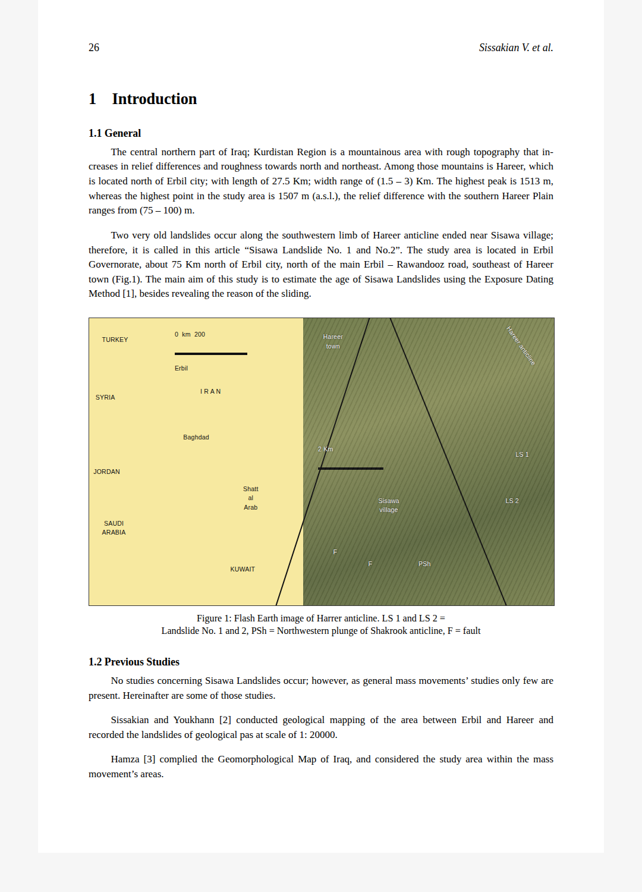26 Sissakian V. et al.
1 Introduction
1.1 General
The central northern part of Iraq; Kurdistan Region is a mountainous area with rough topography that increases in relief differences and roughness towards north and northeast. Among those mountains is Hareer, which is located north of Erbil city; with length of 27.5 Km; width range of (1.5 – 3) Km. The highest peak is 1513 m, whereas the highest point in the study area is 1507 m (a.s.l.), the relief difference with the southern Hareer Plain ranges from (75 – 100) m.
Two very old landslides occur along the southwestern limb of Hareer anticline ended near Sisawa village; therefore, it is called in this article “Sisawa Landslide No. 1 and No.2”. The study area is located in Erbil Governorate, about 75 Km north of Erbil city, north of the main Erbil – Rawandooz road, southeast of Hareer town (Fig.1). The main aim of this study is to estimate the age of Sisawa Landslides using the Exposure Dating Method [1], besides revealing the reason of the sliding.
TURKEY SYRIA I R A N Erbil Baghdad JORDAN SAUDI
ARABIA Shatt
al
Arab KUWAIT 0 km 200
Hareer
town Hareer anticline 2 Km
LS 1 LS 2 Sisawa
village F F PSh
Figure 1: Flash Earth image of Harrer anticline. LS 1 and LS 2 =
Landslide No. 1 and 2, PSh = Northwestern plunge of Shakrook anticline, F = fault
1.2 Previous Studies
No studies concerning Sisawa Landslides occur; however, as general mass movements’ studies only few are present. Hereinafter are some of those studies.
Sissakian and Youkhann [2] conducted geological mapping of the area between Erbil and Hareer and recorded the landslides of geological pas at scale of 1: 20000.
Hamza [3] complied the Geomorphological Map of Iraq, and considered the study area within the mass movement’s areas.